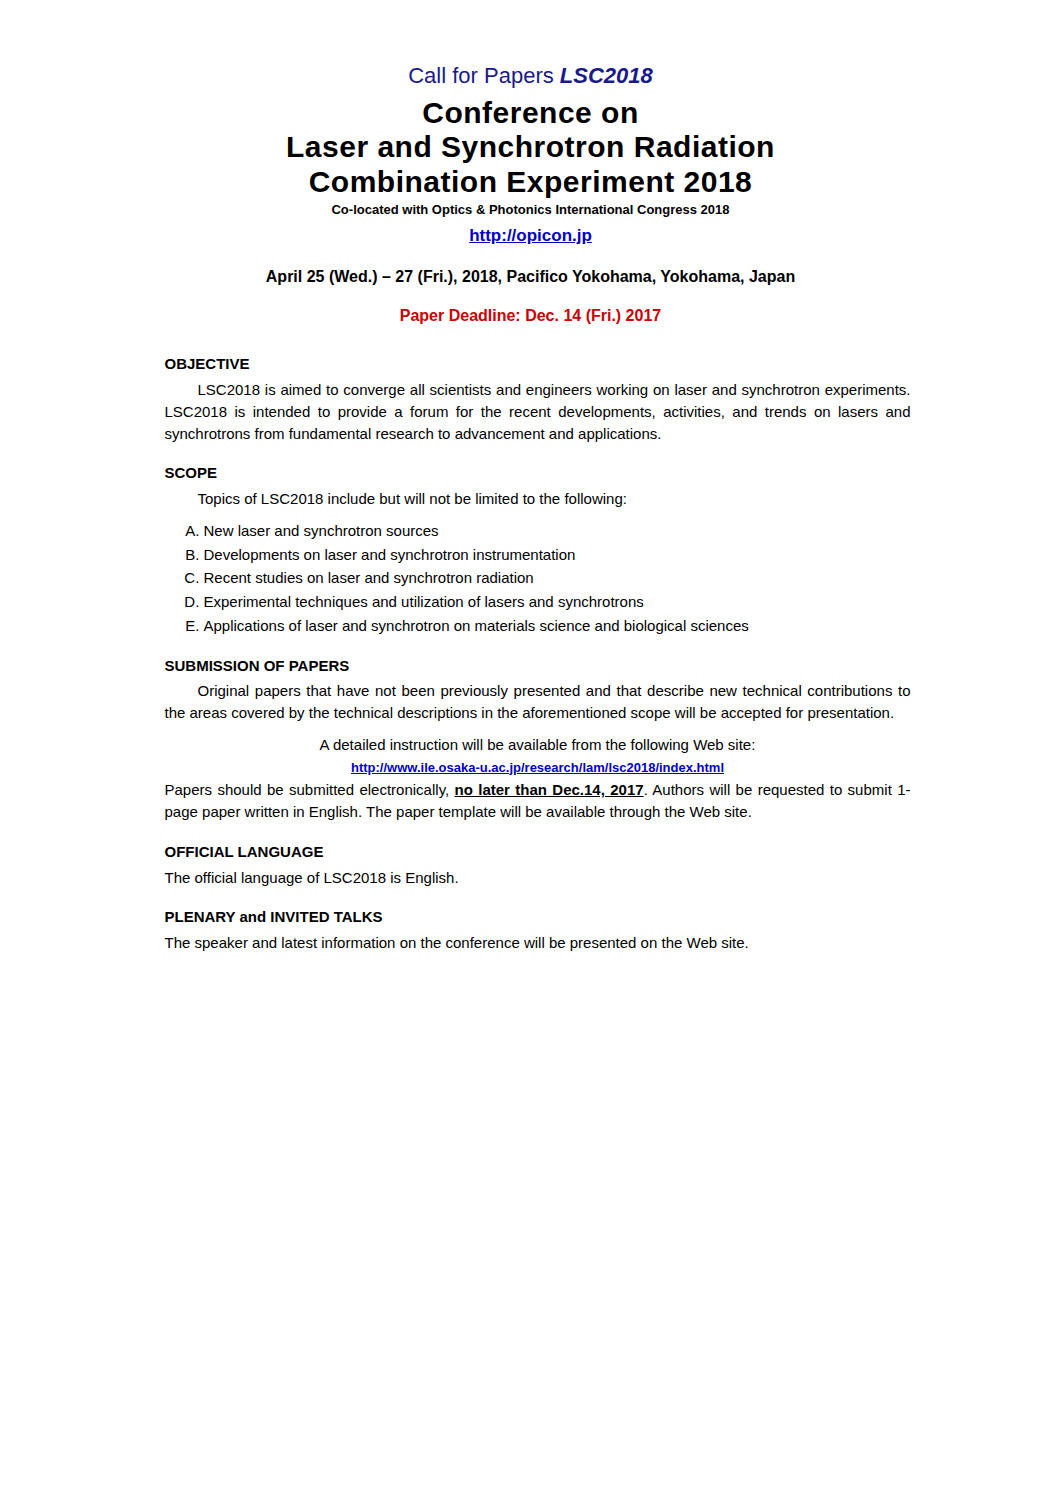Call for Papers LSC2018
Conference on
Laser and Synchrotron Radiation
Combination Experiment 2018
Co-located with Optics & Photonics International Congress 2018
http://opicon.jp
April 25 (Wed.) – 27 (Fri.), 2018, Pacifico Yokohama, Yokohama, Japan
Paper Deadline: Dec. 14 (Fri.) 2017
OBJECTIVE
LSC2018 is aimed to converge all scientists and engineers working on laser and synchrotron experiments. LSC2018 is intended to provide a forum for the recent developments, activities, and trends on lasers and synchrotrons from fundamental research to advancement and applications.
SCOPE
Topics of LSC2018 include but will not be limited to the following:
New laser and synchrotron sources
Developments on laser and synchrotron instrumentation
Recent studies on laser and synchrotron radiation
Experimental techniques and utilization of lasers and synchrotrons
Applications of laser and synchrotron on materials science and biological sciences
SUBMISSION OF PAPERS
Original papers that have not been previously presented and that describe new technical contributions to the areas covered by the technical descriptions in the aforementioned scope will be accepted for presentation.
A detailed instruction will be available from the following Web site:
http://www.ile.osaka-u.ac.jp/research/lam/lsc2018/index.html
Papers should be submitted electronically, no later than Dec.14, 2017. Authors will be requested to submit 1-page paper written in English. The paper template will be available through the Web site.
OFFICIAL LANGUAGE
The official language of LSC2018 is English.
PLENARY and INVITED TALKS
The speaker and latest information on the conference will be presented on the Web site.